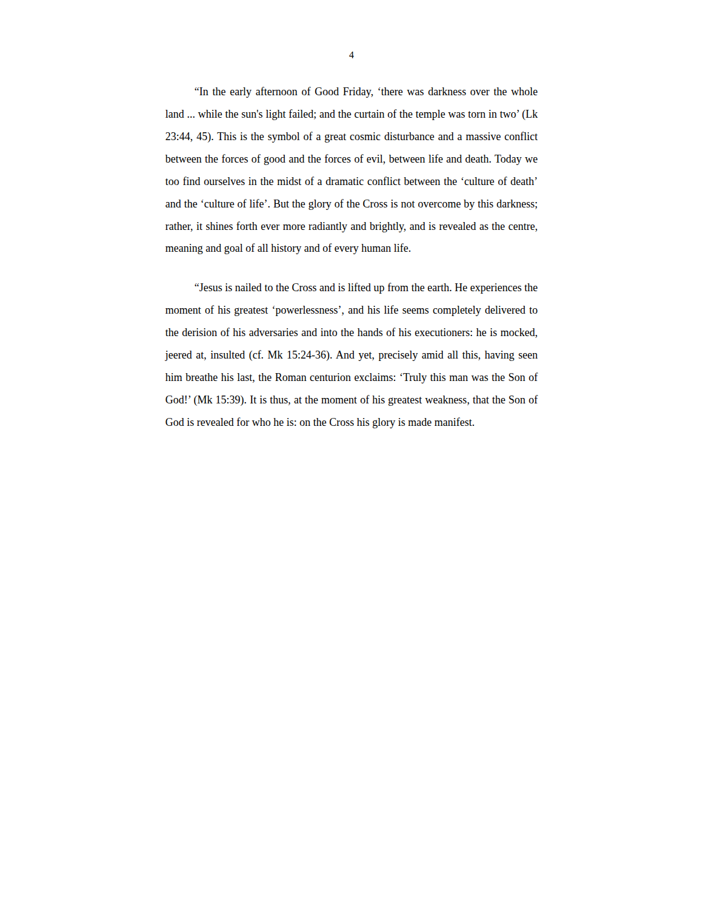4
“In the early afternoon of Good Friday, ‘there was darkness over the whole land ... while the sun's light failed; and the curtain of the temple was torn in two’ (Lk 23:44, 45). This is the symbol of a great cosmic disturbance and a massive conflict between the forces of good and the forces of evil, between life and death. Today we too find ourselves in the midst of a dramatic conflict between the ‘culture of death’ and the ‘culture of life’. But the glory of the Cross is not overcome by this darkness; rather, it shines forth ever more radiantly and brightly, and is revealed as the centre, meaning and goal of all history and of every human life.
“Jesus is nailed to the Cross and is lifted up from the earth. He experiences the moment of his greatest ‘powerlessness’, and his life seems completely delivered to the derision of his adversaries and into the hands of his executioners: he is mocked, jeered at, insulted (cf. Mk 15:24-36). And yet, precisely amid all this, having seen him breathe his last, the Roman centurion exclaims: ‘Truly this man was the Son of God!’ (Mk 15:39). It is thus, at the moment of his greatest weakness, that the Son of God is revealed for who he is: on the Cross his glory is made manifest.